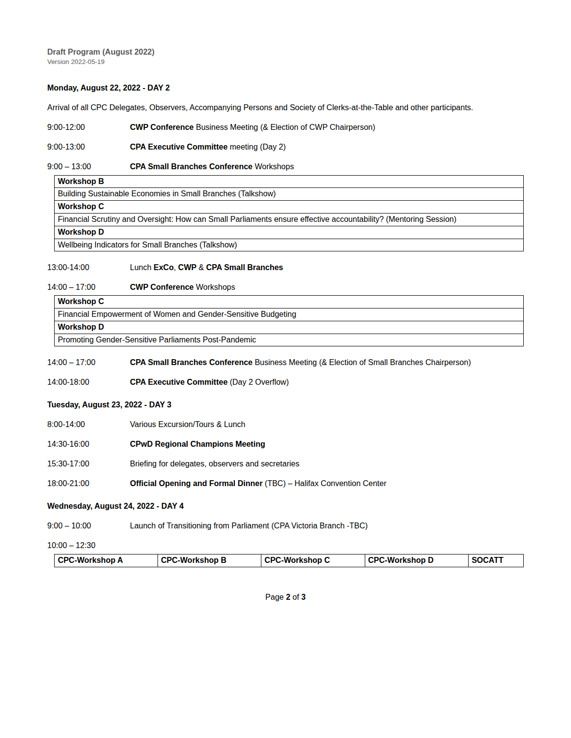Draft Program (August 2022)
Version 2022-05-19
Monday, August 22, 2022 - DAY 2
Arrival of all CPC Delegates, Observers, Accompanying Persons and Society of Clerks-at-the-Table and other participants.
9:00-12:00
CWP Conference Business Meeting (& Election of CWP Chairperson)
9:00-13:00
CPA Executive Committee meeting (Day 2)
9:00 – 13:00
CPA Small Branches Conference Workshops
| Workshop B |
| Building Sustainable Economies in Small Branches (Talkshow) |
| Workshop C |
| Financial Scrutiny and Oversight: How can Small Parliaments ensure effective accountability? (Mentoring Session) |
| Workshop D |
| Wellbeing Indicators for Small Branches (Talkshow) |
13:00-14:00
Lunch ExCo, CWP & CPA Small Branches
14:00 – 17:00
CWP Conference Workshops
| Workshop C |
| Financial Empowerment of Women and Gender-Sensitive Budgeting |
| Workshop D |
| Promoting Gender-Sensitive Parliaments Post-Pandemic |
14:00 – 17:00
CPA Small Branches Conference Business Meeting (& Election of Small Branches Chairperson)
14:00-18:00
CPA Executive Committee (Day 2 Overflow)
Tuesday, August 23, 2022 - DAY 3
8:00-14:00
Various Excursion/Tours & Lunch
14:30-16:00
CPwD Regional Champions Meeting
15:30-17:00
Briefing for delegates, observers and secretaries
18:00-21:00
Official Opening and Formal Dinner (TBC) – Halifax Convention Center
Wednesday, August 24, 2022 - DAY 4
9:00 – 10:00
Launch of Transitioning from Parliament (CPA Victoria Branch -TBC)
10:00 – 12:30
| CPC-Workshop A | CPC-Workshop B | CPC-Workshop C | CPC-Workshop D | SOCATT |
Page 2 of 3